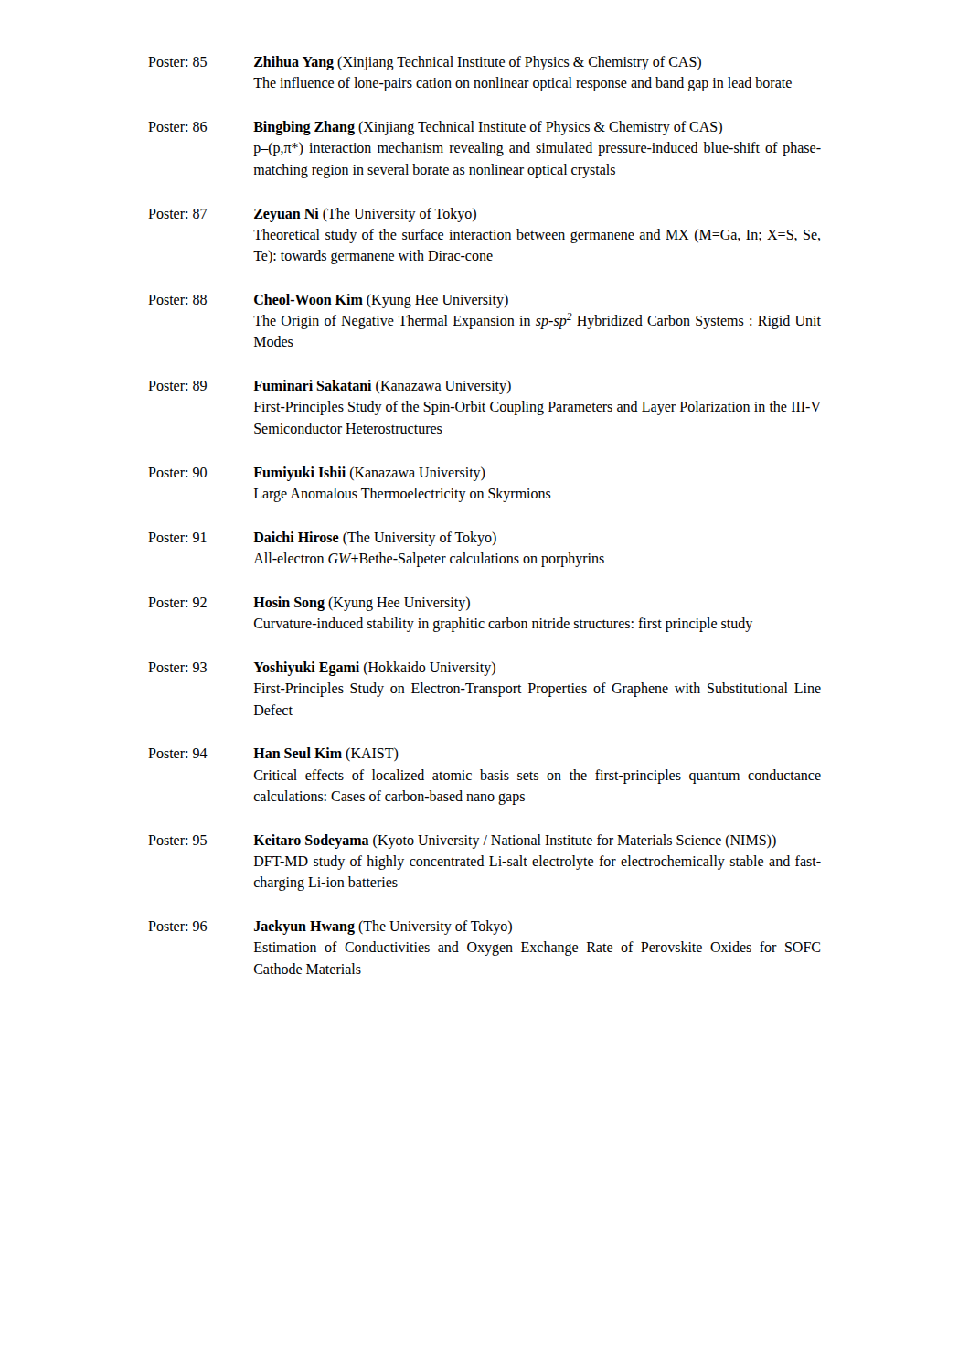Poster: 85
Zhihua Yang (Xinjiang Technical Institute of Physics & Chemistry of CAS) The influence of lone-pairs cation on nonlinear optical response and band gap in lead borate
Poster: 86
Bingbing Zhang (Xinjiang Technical Institute of Physics & Chemistry of CAS) p–(p,π*) interaction mechanism revealing and simulated pressure-induced blue-shift of phase-matching region in several borate as nonlinear optical crystals
Poster: 87
Zeyuan Ni (The University of Tokyo) Theoretical study of the surface interaction between germanene and MX (M=Ga, In; X=S, Se, Te): towards germanene with Dirac-cone
Poster: 88
Cheol-Woon Kim (Kyung Hee University) The Origin of Negative Thermal Expansion in sp-sp2 Hybridized Carbon Systems : Rigid Unit Modes
Poster: 89
Fuminari Sakatani (Kanazawa University) First-Principles Study of the Spin-Orbit Coupling Parameters and Layer Polarization in the III-V Semiconductor Heterostructures
Poster: 90
Fumiyuki Ishii (Kanazawa University) Large Anomalous Thermoelectricity on Skyrmions
Poster: 91
Daichi Hirose (The University of Tokyo) All-electron GW+Bethe-Salpeter calculations on porphyrins
Poster: 92
Hosin Song (Kyung Hee University) Curvature-induced stability in graphitic carbon nitride structures: first principle study
Poster: 93
Yoshiyuki Egami (Hokkaido University) First-Principles Study on Electron-Transport Properties of Graphene with Substitutional Line Defect
Poster: 94
Han Seul Kim (KAIST) Critical effects of localized atomic basis sets on the first-principles quantum conductance calculations: Cases of carbon-based nano gaps
Poster: 95
Keitaro Sodeyama (Kyoto University / National Institute for Materials Science (NIMS)) DFT-MD study of highly concentrated Li-salt electrolyte for electrochemically stable and fast-charging Li-ion batteries
Poster: 96
Jaekyun Hwang (The University of Tokyo) Estimation of Conductivities and Oxygen Exchange Rate of Perovskite Oxides for SOFC Cathode Materials